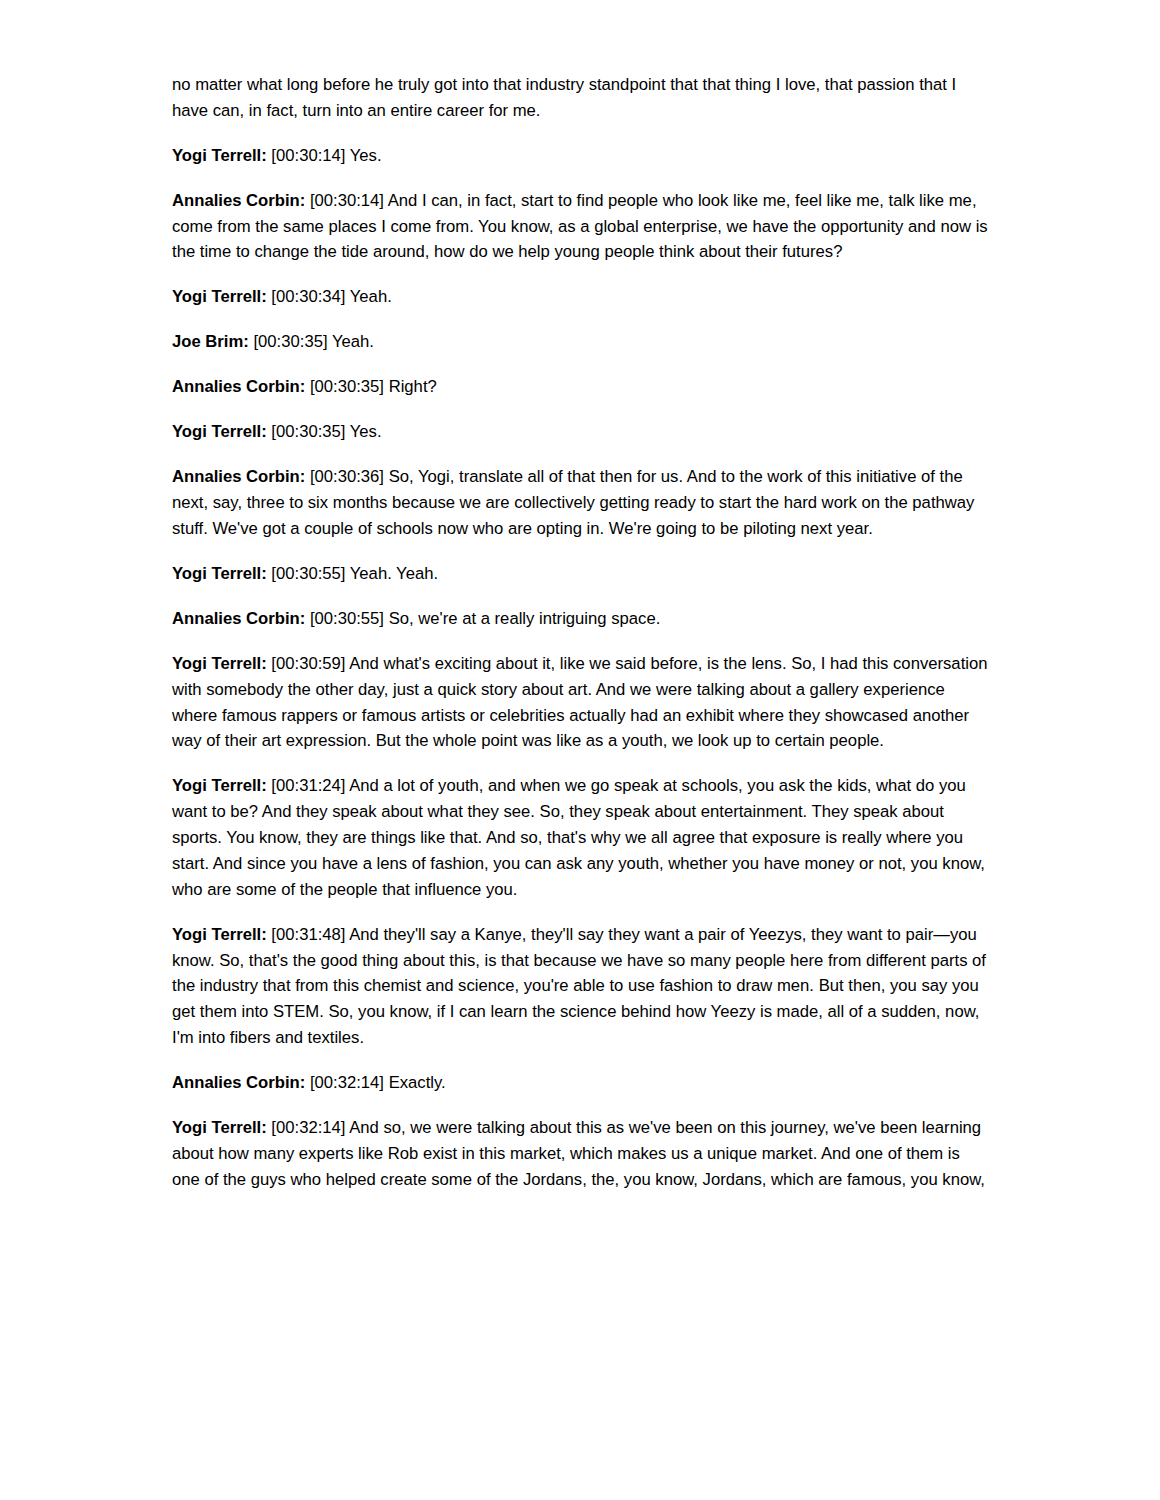no matter what long before he truly got into that industry standpoint that that thing I love, that passion that I have can, in fact, turn into an entire career for me.
Yogi Terrell: [00:30:14] Yes.
Annalies Corbin: [00:30:14] And I can, in fact, start to find people who look like me, feel like me, talk like me, come from the same places I come from. You know, as a global enterprise, we have the opportunity and now is the time to change the tide around, how do we help young people think about their futures?
Yogi Terrell: [00:30:34] Yeah.
Joe Brim: [00:30:35] Yeah.
Annalies Corbin: [00:30:35] Right?
Yogi Terrell: [00:30:35] Yes.
Annalies Corbin: [00:30:36] So, Yogi, translate all of that then for us. And to the work of this initiative of the next, say, three to six months because we are collectively getting ready to start the hard work on the pathway stuff. We've got a couple of schools now who are opting in. We're going to be piloting next year.
Yogi Terrell: [00:30:55] Yeah. Yeah.
Annalies Corbin: [00:30:55] So, we're at a really intriguing space.
Yogi Terrell: [00:30:59] And what's exciting about it, like we said before, is the lens. So, I had this conversation with somebody the other day, just a quick story about art. And we were talking about a gallery experience where famous rappers or famous artists or celebrities actually had an exhibit where they showcased another way of their art expression. But the whole point was like as a youth, we look up to certain people.
Yogi Terrell: [00:31:24] And a lot of youth, and when we go speak at schools, you ask the kids, what do you want to be? And they speak about what they see. So, they speak about entertainment. They speak about sports. You know, they are things like that. And so, that's why we all agree that exposure is really where you start. And since you have a lens of fashion, you can ask any youth, whether you have money or not, you know, who are some of the people that influence you.
Yogi Terrell: [00:31:48] And they'll say a Kanye, they'll say they want a pair of Yeezys, they want to pair—you know. So, that's the good thing about this, is that because we have so many people here from different parts of the industry that from this chemist and science, you're able to use fashion to draw men. But then, you say you get them into STEM. So, you know, if I can learn the science behind how Yeezy is made, all of a sudden, now, I'm into fibers and textiles.
Annalies Corbin: [00:32:14] Exactly.
Yogi Terrell: [00:32:14] And so, we were talking about this as we've been on this journey, we've been learning about how many experts like Rob exist in this market, which makes us a unique market. And one of them is one of the guys who helped create some of the Jordans, the, you know, Jordans, which are famous, you know,